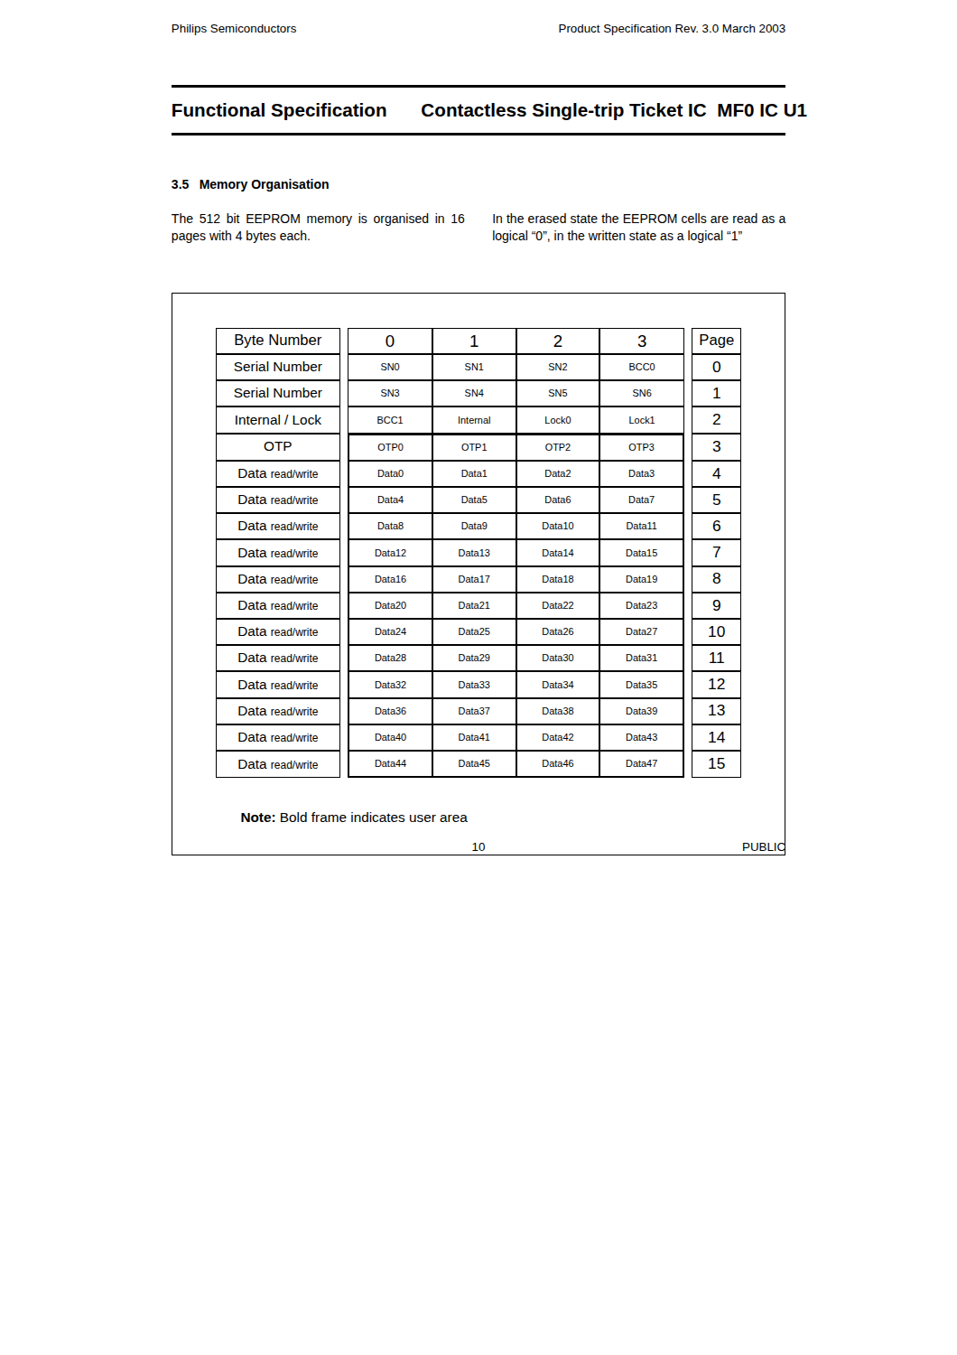Philips Semiconductors
Product Specification Rev. 3.0 March 2003
Functional Specification Contactless Single-trip Ticket IC MF0 IC U1
3.5 Memory Organisation
The 512 bit EEPROM memory is organised in 16 pages with 4 bytes each.
In the erased state the EEPROM cells are read as a logical “0”, in the written state as a logical “1”
| Byte Number | | 0 | 1 | 2 | 3 | | Page |
| Serial Number | | SN0 | SN1 | SN2 | BCC0 | | 0 |
| Serial Number | | SN3 | SN4 | SN5 | SN6 | | 1 |
| Internal / Lock | | BCC1 | Internal | Lock0 | Lock1 | | 2 |
| OTP | | OTP0 | OTP1 | OTP2 | OTP3 | | 3 |
| Data read/write | | Data0 | Data1 | Data2 | Data3 | | 4 |
| Data read/write | | Data4 | Data5 | Data6 | Data7 | | 5 |
| Data read/write | | Data8 | Data9 | Data10 | Data11 | | 6 |
| Data read/write | | Data12 | Data13 | Data14 | Data15 | | 7 |
| Data read/write | | Data16 | Data17 | Data18 | Data19 | | 8 |
| Data read/write | | Data20 | Data21 | Data22 | Data23 | | 9 |
| Data read/write | | Data24 | Data25 | Data26 | Data27 | | 10 |
| Data read/write | | Data28 | Data29 | Data30 | Data31 | | 11 |
| Data read/write | | Data32 | Data33 | Data34 | Data35 | | 12 |
| Data read/write | | Data36 | Data37 | Data38 | Data39 | | 13 |
| Data read/write | | Data40 | Data41 | Data42 | Data43 | | 14 |
| Data read/write | | Data44 | Data45 | Data46 | Data47 | | 15 |
Note: Bold frame indicates user area
10
PUBLIC